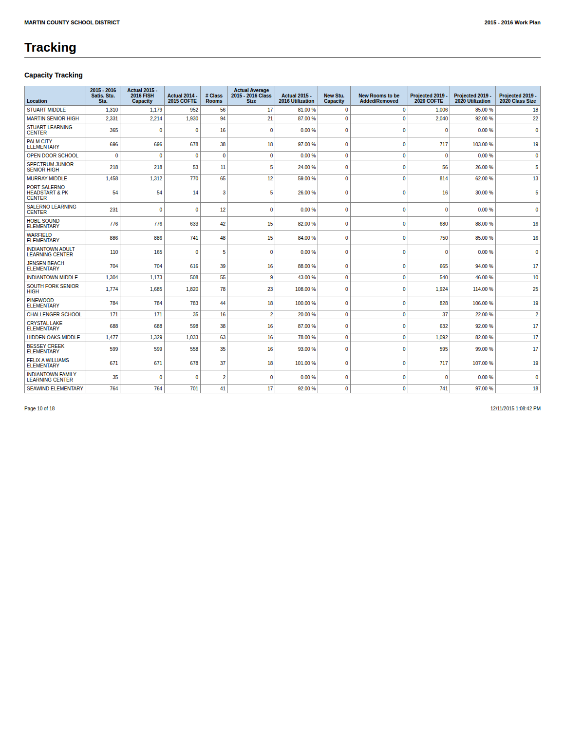MARTIN COUNTY SCHOOL DISTRICT 2015 - 2016 Work Plan
Tracking
Capacity Tracking
| Location | 2015 - 2016 Satis. Stu. Sta. | Actual 2015 - 2016 FISH Capacity | Actual 2014 - 2015 COFTE | # Class Rooms | Actual Average 2015 - 2016 Class Size | Actual 2015 - 2016 Utilization | New Stu. Capacity | New Rooms to be Added/Removed | Projected 2019 - 2020 COFTE | Projected 2019 - 2020 Utilization | Projected 2019 - 2020 Class Size |
| --- | --- | --- | --- | --- | --- | --- | --- | --- | --- | --- | --- |
| STUART MIDDLE | 1,310 | 1,179 | 952 | 56 | 17 | 81.00 % | 0 | 0 | 1,006 | 85.00 % | 18 |
| MARTIN SENIOR HIGH | 2,331 | 2,214 | 1,930 | 94 | 21 | 87.00 % | 0 | 0 | 2,040 | 92.00 % | 22 |
| STUART LEARNING CENTER | 365 | 0 | 0 | 16 | 0 | 0.00 % | 0 | 0 | 0 | 0.00 % | 0 |
| PALM CITY ELEMENTARY | 696 | 696 | 678 | 38 | 18 | 97.00 % | 0 | 0 | 717 | 103.00 % | 19 |
| OPEN DOOR SCHOOL | 0 | 0 | 0 | 0 | 0 | 0.00 % | 0 | 0 | 0 | 0.00 % | 0 |
| SPECTRUM JUNIOR SENIOR HIGH | 218 | 218 | 53 | 11 | 5 | 24.00 % | 0 | 0 | 56 | 26.00 % | 5 |
| MURRAY MIDDLE | 1,458 | 1,312 | 770 | 65 | 12 | 59.00 % | 0 | 0 | 814 | 62.00 % | 13 |
| PORT SALERNO HEADSTART & PK CENTER | 54 | 54 | 14 | 3 | 5 | 26.00 % | 0 | 0 | 16 | 30.00 % | 5 |
| SALERNO LEARNING CENTER | 231 | 0 | 0 | 12 | 0 | 0.00 % | 0 | 0 | 0 | 0.00 % | 0 |
| HOBE SOUND ELEMENTARY | 776 | 776 | 633 | 42 | 15 | 82.00 % | 0 | 0 | 680 | 88.00 % | 16 |
| WARFIELD ELEMENTARY | 886 | 886 | 741 | 48 | 15 | 84.00 % | 0 | 0 | 750 | 85.00 % | 16 |
| INDIANTOWN ADULT LEARNING CENTER | 110 | 165 | 0 | 5 | 0 | 0.00 % | 0 | 0 | 0 | 0.00 % | 0 |
| JENSEN BEACH ELEMENTARY | 704 | 704 | 616 | 39 | 16 | 88.00 % | 0 | 0 | 665 | 94.00 % | 17 |
| INDIANTOWN MIDDLE | 1,304 | 1,173 | 508 | 55 | 9 | 43.00 % | 0 | 0 | 540 | 46.00 % | 10 |
| SOUTH FORK SENIOR HIGH | 1,774 | 1,685 | 1,820 | 78 | 23 | 108.00 % | 0 | 0 | 1,924 | 114.00 % | 25 |
| PINEWOOD ELEMENTARY | 784 | 784 | 783 | 44 | 18 | 100.00 % | 0 | 0 | 828 | 106.00 % | 19 |
| CHALLENGER SCHOOL | 171 | 171 | 35 | 16 | 2 | 20.00 % | 0 | 0 | 37 | 22.00 % | 2 |
| CRYSTAL LAKE ELEMENTARY | 688 | 688 | 598 | 38 | 16 | 87.00 % | 0 | 0 | 632 | 92.00 % | 17 |
| HIDDEN OAKS MIDDLE | 1,477 | 1,329 | 1,033 | 63 | 16 | 78.00 % | 0 | 0 | 1,092 | 82.00 % | 17 |
| BESSEY CREEK ELEMENTARY | 599 | 599 | 558 | 35 | 16 | 93.00 % | 0 | 0 | 595 | 99.00 % | 17 |
| FELIX A WILLIAMS ELEMENTARY | 671 | 671 | 678 | 37 | 18 | 101.00 % | 0 | 0 | 717 | 107.00 % | 19 |
| INDIANTOWN FAMILY LEARNING CENTER | 35 | 0 | 0 | 2 | 0 | 0.00 % | 0 | 0 | 0 | 0.00 % | 0 |
| SEAWIND ELEMENTARY | 764 | 764 | 701 | 41 | 17 | 92.00 % | 0 | 0 | 741 | 97.00 % | 18 |
Page 10 of 18 12/11/2015 1:08:42 PM